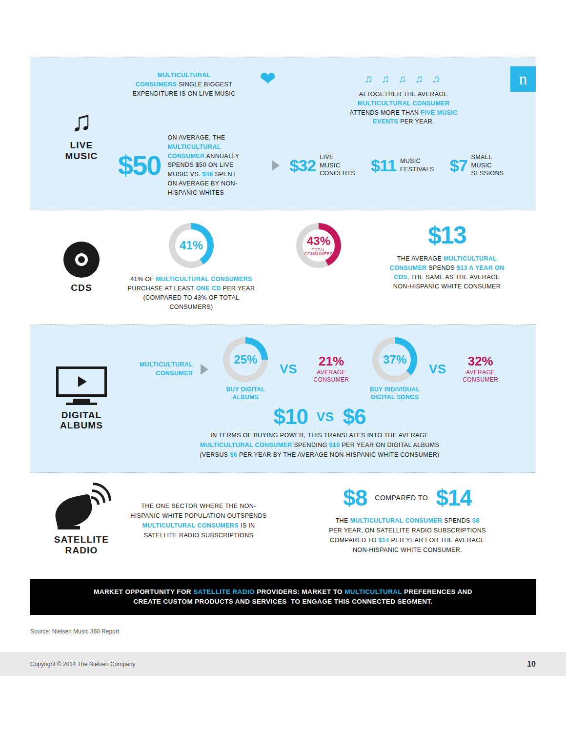n
♫
Live
Music
Multicultural
Consumers single biggest
expenditure is on live music
❤
♫ ♫ ♫ ♫ ♫
Altogether the average
Multicultural Consumer
attends more than five music
events per year.
$50
On average, the
Multicultural
Consumer annually
spends $50 on live
music vs. $48 spent
on average by non-
Hispanic whites
$32
Live music
concerts
$11
Music
festivals
$7
Small music
sessions
CDs
41%
41% of Multicultural Consumers
purchase at least one CD per year
(compared to 43% of total
consumers)
43%Total
Consumers
$13
The average Multicultural
Consumer spends $13 a year on
CDs, the same as the average
non-Hispanic white consumer
Digital
Albums
Multicultural
Consumer
25%
Buy digital
albums
VS
21%
Average
Consumer
37%
Buy individual
digital songs
VS
32%
Average
Consumer
$10
VS
$6
In terms of buying power, this translates into the average
Multicultural Consumer spending $10 per year on digital albums
(versus $6 per year by the average non-Hispanic white consumer)
Satellite
Radio
The one sector where the non-
Hispanic white population outspends
Multicultural Consumers is in
satellite radio subscriptions
$8
compared to
$14
The Multicultural Consumer spends $8
per year, on satellite radio subscriptions
compared to $14 per year for the average
non-Hispanic white consumer.
Market opportunity for satellite radio providers: market to multicultural preferences and
create custom products and services to engage this connected segment.
Source: Nielsen Music 360 Report
Copyright © 2014 The Nielsen Company
10